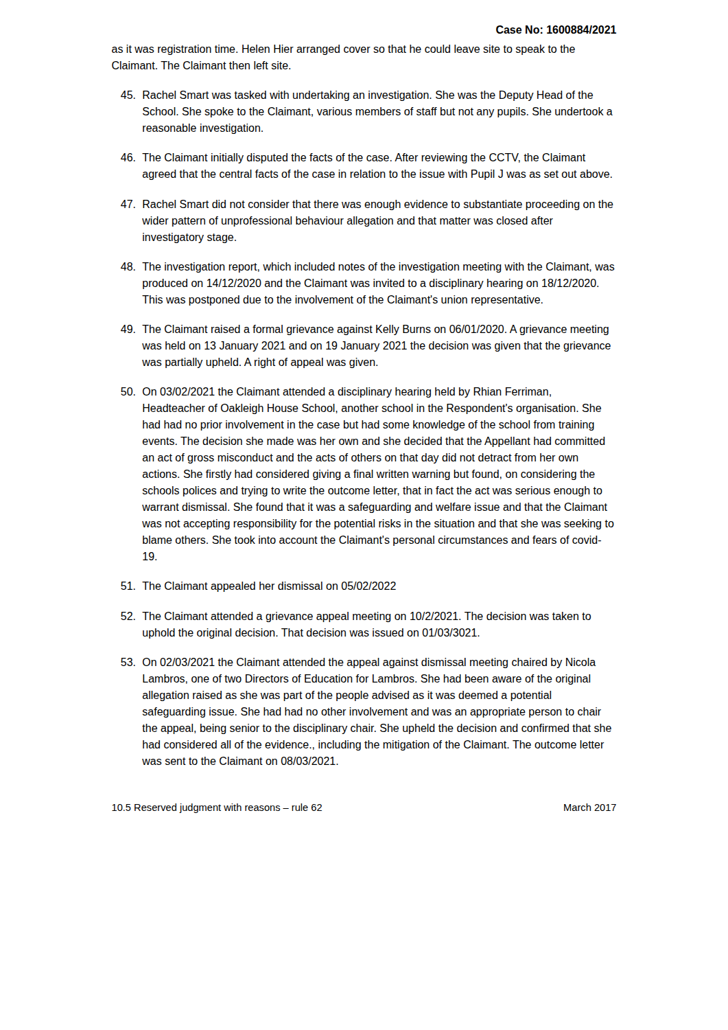Case No: 1600884/2021
as it was registration time. Helen Hier arranged cover so that he could leave site to speak to the Claimant. The Claimant then left site.
Rachel Smart was tasked with undertaking an investigation. She was the Deputy Head of the School. She spoke to the Claimant, various members of staff but not any pupils. She undertook a reasonable investigation.
The Claimant initially disputed the facts of the case. After reviewing the CCTV, the Claimant agreed that the central facts of the case in relation to the issue with Pupil J was as set out above.
Rachel Smart did not consider that there was enough evidence to substantiate proceeding on the wider pattern of unprofessional behaviour allegation and that matter was closed after investigatory stage.
The investigation report, which included notes of the investigation meeting with the Claimant, was produced on 14/12/2020 and the Claimant was invited to a disciplinary hearing on 18/12/2020. This was postponed due to the involvement of the Claimant's union representative.
The Claimant raised a formal grievance against Kelly Burns on 06/01/2020. A grievance meeting was held on 13 January 2021 and on 19 January 2021 the decision was given that the grievance was partially upheld. A right of appeal was given.
On 03/02/2021 the Claimant attended a disciplinary hearing held by Rhian Ferriman, Headteacher of Oakleigh House School, another school in the Respondent's organisation. She had had no prior involvement in the case but had some knowledge of the school from training events. The decision she made was her own and she decided that the Appellant had committed an act of gross misconduct and the acts of others on that day did not detract from her own actions. She firstly had considered giving a final written warning but found, on considering the schools polices and trying to write the outcome letter, that in fact the act was serious enough to warrant dismissal. She found that it was a safeguarding and welfare issue and that the Claimant was not accepting responsibility for the potential risks in the situation and that she was seeking to blame others. She took into account the Claimant's personal circumstances and fears of covid-19.
The Claimant appealed her dismissal on 05/02/2022
The Claimant attended a grievance appeal meeting on 10/2/2021. The decision was taken to uphold the original decision. That decision was issued on 01/03/3021.
On 02/03/2021 the Claimant attended the appeal against dismissal meeting chaired by Nicola Lambros, one of two Directors of Education for Lambros. She had been aware of the original allegation raised as she was part of the people advised as it was deemed a potential safeguarding issue. She had had no other involvement and was an appropriate person to chair the appeal, being senior to the disciplinary chair. She upheld the decision and confirmed that she had considered all of the evidence., including the mitigation of the Claimant. The outcome letter was sent to the Claimant on 08/03/2021.
10.5 Reserved judgment with reasons – rule 62 March 2017